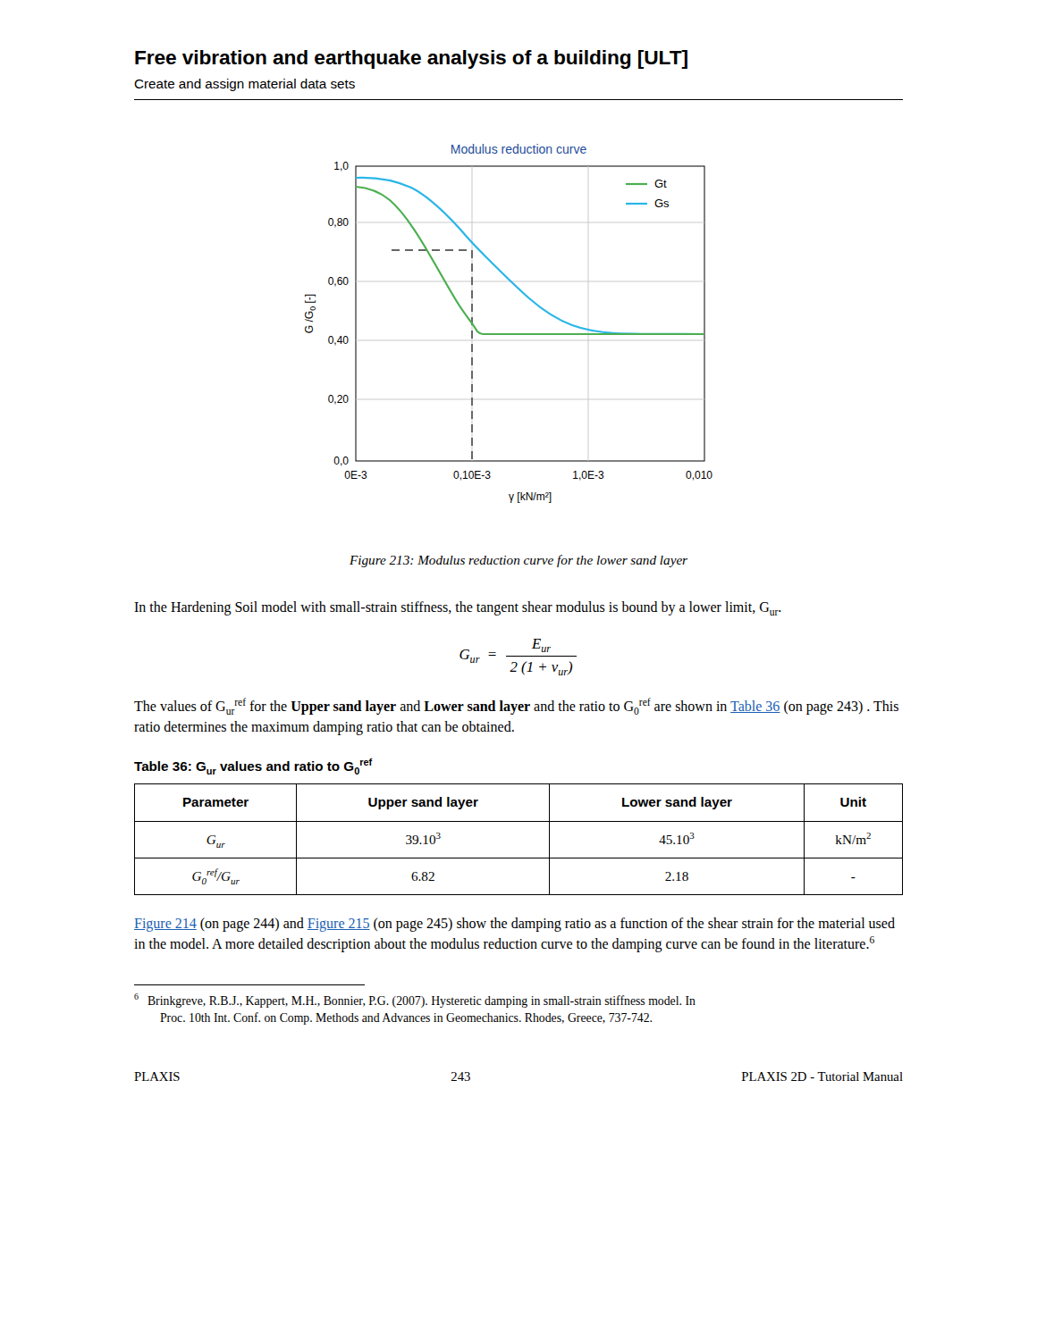Free vibration and earthquake analysis of a building [ULT]
Create and assign material data sets
Modulus reduction curve Modulus reduction curve 1,0 0,80 0,60 0,40 0,20 0,0 G /G0 [-] 0E-3 0,10E-3 1,0E-3 0,010 γ [kN/m²] Gt Gs
Figure 213: Modulus reduction curve for the lower sand layer
In the Hardening Soil model with small-strain stiffness, the tangent shear modulus is bound by a lower limit, Gur.
Gur = Eur 2 (1 + vur)
The values of Gurref for the Upper sand layer and Lower sand layer and the ratio to G0ref are shown in Table 36 (on page 243) . This ratio determines the maximum damping ratio that can be obtained.
Table 36: Gur values and ratio to G0ref
| Parameter | Upper sand layer | Lower sand layer | Unit |
| --- | --- | --- | --- |
| G ur | 39.10 3 | 45.10 3 | kN/m 2 |
| G 0 ref /G ur | 6.82 | 2.18 | - |
Figure 214 (on page 244) and Figure 215 (on page 245) show the damping ratio as a function of the shear strain for the material used in the model. A more detailed description about the modulus reduction curve to the damping curve can be found in the literature.6
6 Brinkgreve, R.B.J., Kappert, M.H., Bonnier, P.G. (2007). Hysteretic damping in small-strain stiffness model. In Proc. 10th Int. Conf. on Comp. Methods and Advances in Geomechanics. Rhodes, Greece, 737-742.
PLAXIS
243
PLAXIS 2D - Tutorial Manual